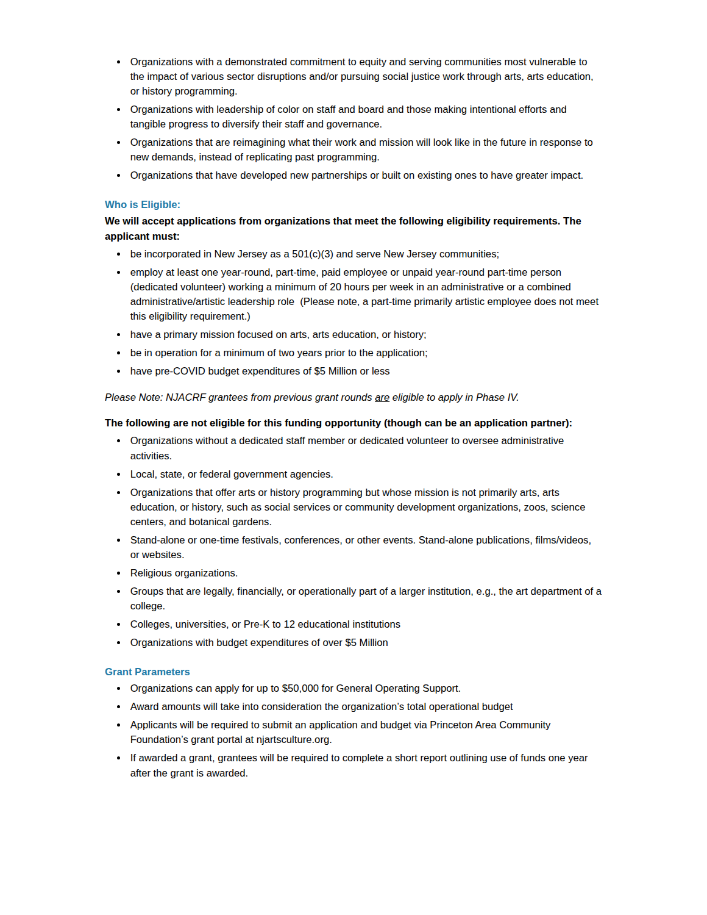Organizations with a demonstrated commitment to equity and serving communities most vulnerable to the impact of various sector disruptions and/or pursuing social justice work through arts, arts education, or history programming.
Organizations with leadership of color on staff and board and those making intentional efforts and tangible progress to diversify their staff and governance.
Organizations that are reimagining what their work and mission will look like in the future in response to new demands, instead of replicating past programming.
Organizations that have developed new partnerships or built on existing ones to have greater impact.
Who is Eligible:
We will accept applications from organizations that meet the following eligibility requirements. The applicant must:
be incorporated in New Jersey as a 501(c)(3) and serve New Jersey communities;
employ at least one year-round, part-time, paid employee or unpaid year-round part-time person (dedicated volunteer) working a minimum of 20 hours per week in an administrative or a combined administrative/artistic leadership role (Please note, a part-time primarily artistic employee does not meet this eligibility requirement.)
have a primary mission focused on arts, arts education, or history;
be in operation for a minimum of two years prior to the application;
have pre-COVID budget expenditures of $5 Million or less
Please Note: NJACRF grantees from previous grant rounds are eligible to apply in Phase IV.
The following are not eligible for this funding opportunity (though can be an application partner):
Organizations without a dedicated staff member or dedicated volunteer to oversee administrative activities.
Local, state, or federal government agencies.
Organizations that offer arts or history programming but whose mission is not primarily arts, arts education, or history, such as social services or community development organizations, zoos, science centers, and botanical gardens.
Stand-alone or one-time festivals, conferences, or other events. Stand-alone publications, films/videos, or websites.
Religious organizations.
Groups that are legally, financially, or operationally part of a larger institution, e.g., the art department of a college.
Colleges, universities, or Pre-K to 12 educational institutions
Organizations with budget expenditures of over $5 Million
Grant Parameters
Organizations can apply for up to $50,000 for General Operating Support.
Award amounts will take into consideration the organization’s total operational budget
Applicants will be required to submit an application and budget via Princeton Area Community Foundation’s grant portal at njartsculture.org.
If awarded a grant, grantees will be required to complete a short report outlining use of funds one year after the grant is awarded.